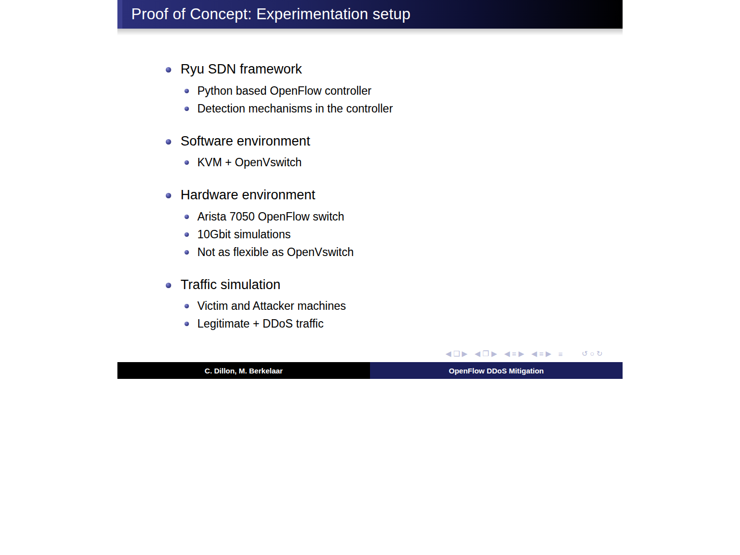Proof of Concept: Experimentation setup
Ryu SDN framework
Python based OpenFlow controller
Detection mechanisms in the controller
Software environment
KVM + OpenVswitch
Hardware environment
Arista 7050 OpenFlow switch
10Gbit simulations
Not as flexible as OpenVswitch
Traffic simulation
Victim and Attacker machines
Legitimate + DDoS traffic
◀ ❑ ▶ ◀ ❐ ▶ ◀ ≡ ▶ ◀ ≡ ▶ ≡ ↺ ○ ↻
C. Dillon, M. Berkelaar
OpenFlow DDoS Mitigation